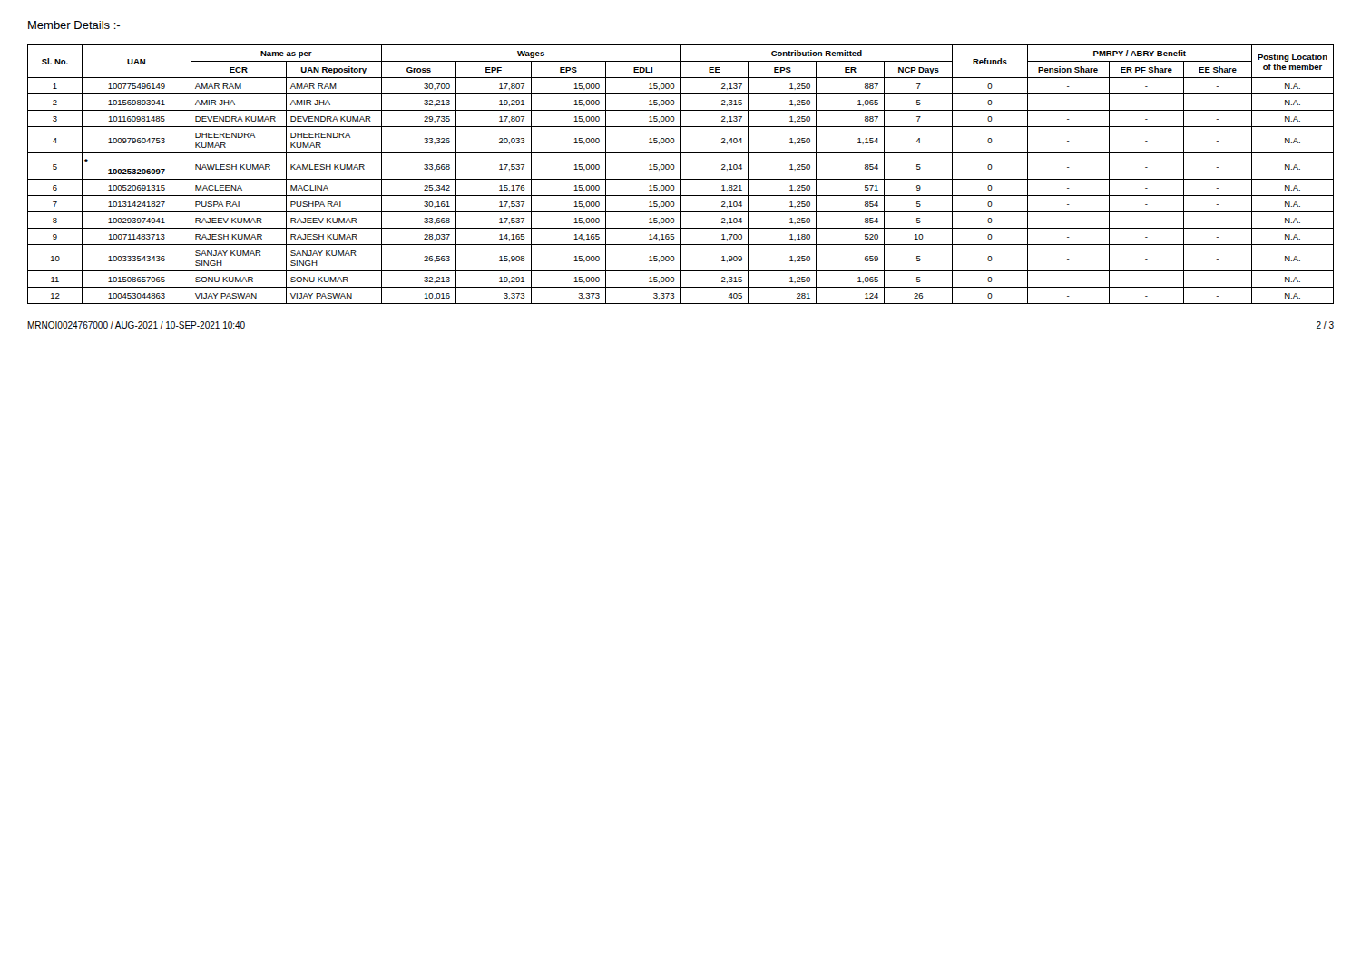Member Details :-
| Sl. No. | UAN | Name as per | Wages | Contribution Remitted | Refunds | PMRPY / ABRY Benefit | Posting Location of the member |
| --- | --- | --- | --- | --- | --- | --- | --- |
| ECR | UAN Repository | Gross | EPF | EPS | EDLI | EE | EPS | ER | NCP Days | Pension Share | ER PF Share | EE Share |
| 1 | 100775496149 | AMAR RAM | AMAR RAM | 30,700 | 17,807 | 15,000 | 15,000 | 2,137 | 1,250 | 887 | 7 | 0 | - | - | - | N.A. |
| 2 | 101569893941 | AMIR JHA | AMIR JHA | 32,213 | 19,291 | 15,000 | 15,000 | 2,315 | 1,250 | 1,065 | 5 | 0 | - | - | - | N.A. |
| 3 | 101160981485 | DEVENDRA KUMAR | DEVENDRA KUMAR | 29,735 | 17,807 | 15,000 | 15,000 | 2,137 | 1,250 | 887 | 7 | 0 | - | - | - | N.A. |
| 4 | 100979604753 | DHEERENDRA KUMAR | DHEERENDRA KUMAR | 33,326 | 20,033 | 15,000 | 15,000 | 2,404 | 1,250 | 1,154 | 4 | 0 | - | - | - | N.A. |
| 5 | * 100253206097 | NAWLESH KUMAR | KAMLESH KUMAR | 33,668 | 17,537 | 15,000 | 15,000 | 2,104 | 1,250 | 854 | 5 | 0 | - | - | - | N.A. |
| 6 | 100520691315 | MACLEENA | MACLINA | 25,342 | 15,176 | 15,000 | 15,000 | 1,821 | 1,250 | 571 | 9 | 0 | - | - | - | N.A. |
| 7 | 101314241827 | PUSPA RAI | PUSHPA RAI | 30,161 | 17,537 | 15,000 | 15,000 | 2,104 | 1,250 | 854 | 5 | 0 | - | - | - | N.A. |
| 8 | 100293974941 | RAJEEV KUMAR | RAJEEV KUMAR | 33,668 | 17,537 | 15,000 | 15,000 | 2,104 | 1,250 | 854 | 5 | 0 | - | - | - | N.A. |
| 9 | 100711483713 | RAJESH KUMAR | RAJESH KUMAR | 28,037 | 14,165 | 14,165 | 14,165 | 1,700 | 1,180 | 520 | 10 | 0 | - | - | - | N.A. |
| 10 | 100333543436 | SANJAY KUMAR SINGH | SANJAY KUMAR SINGH | 26,563 | 15,908 | 15,000 | 15,000 | 1,909 | 1,250 | 659 | 5 | 0 | - | - | - | N.A. |
| 11 | 101508657065 | SONU KUMAR | SONU KUMAR | 32,213 | 19,291 | 15,000 | 15,000 | 2,315 | 1,250 | 1,065 | 5 | 0 | - | - | - | N.A. |
| 12 | 100453044863 | VIJAY PASWAN | VIJAY PASWAN | 10,016 | 3,373 | 3,373 | 3,373 | 405 | 281 | 124 | 26 | 0 | - | - | - | N.A. |
MRNOI0024767000 / AUG-2021 / 10-SEP-2021 10:40 2 / 3